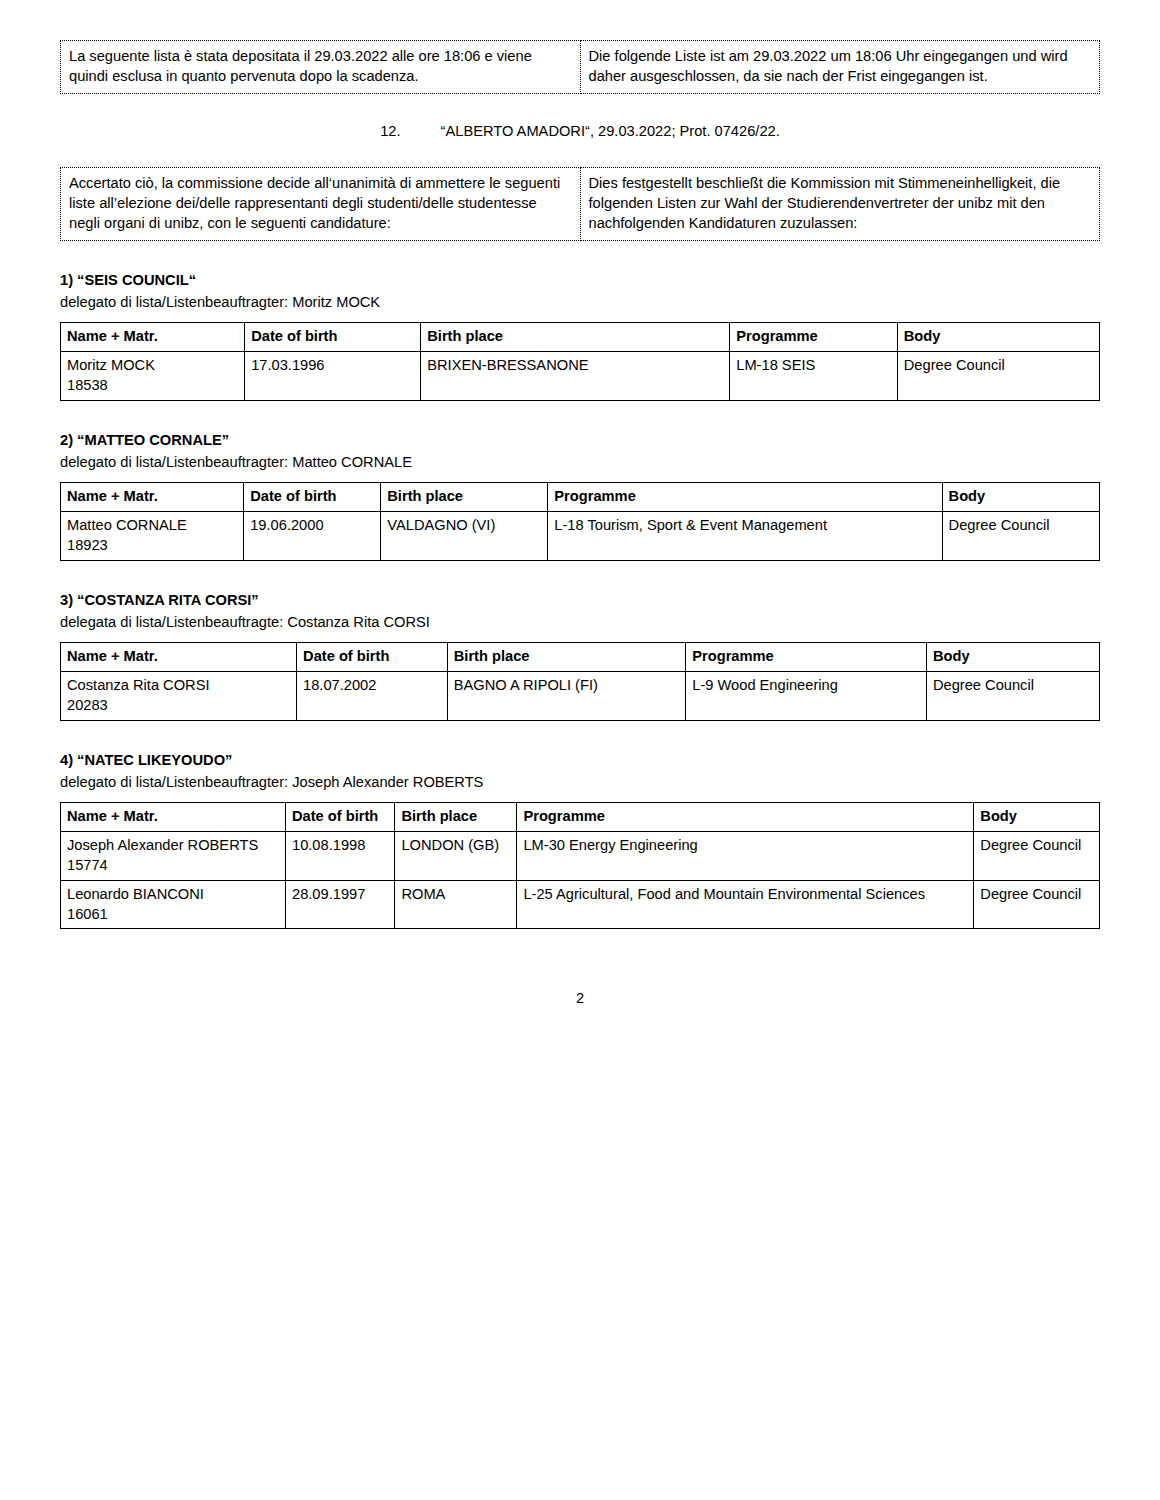| La seguente lista è stata depositata il 29.03.2022 alle ore 18:06 e viene quindi esclusa in quanto pervenuta dopo la scadenza. | Die folgende Liste ist am 29.03.2022 um 18:06 Uhr eingegangen und wird daher ausgeschlossen, da sie nach der Frist eingegangen ist. |
12.“ALBERTO AMADORI“, 29.03.2022; Prot. 07426/22.
| Accertato ciò, la commissione decide all‘unanimità di ammettere le seguenti liste all’elezione dei/delle rappresentanti degli studenti/delle studentesse negli organi di unibz, con le seguenti candidature: | Dies festgestellt beschließt die Kommission mit Stimmeneinhelligkeit, die folgenden Listen zur Wahl der Studierendenvertreter der unibz mit den nachfolgenden Kandidaturen zuzulassen: |
1) “SEIS COUNCIL“
delegato di lista/Listenbeauftragter: Moritz MOCK
| Name + Matr. | Date of birth | Birth place | Programme | Body |
| --- | --- | --- | --- | --- |
| Moritz MOCK 18538 | 17.03.1996 | BRIXEN-BRESSANONE | LM-18 SEIS | Degree Council |
2) “MATTEO CORNALE”
delegato di lista/Listenbeauftragter: Matteo CORNALE
| Name + Matr. | Date of birth | Birth place | Programme | Body |
| --- | --- | --- | --- | --- |
| Matteo CORNALE 18923 | 19.06.2000 | VALDAGNO (VI) | L-18 Tourism, Sport & Event Management | Degree Council |
3) “COSTANZA RITA CORSI”
delegata di lista/Listenbeauftragte: Costanza Rita CORSI
| Name + Matr. | Date of birth | Birth place | Programme | Body |
| --- | --- | --- | --- | --- |
| Costanza Rita CORSI 20283 | 18.07.2002 | BAGNO A RIPOLI (FI) | L-9 Wood Engineering | Degree Council |
4) “NATEC LIKEYOUDO”
delegato di lista/Listenbeauftragter: Joseph Alexander ROBERTS
| Name + Matr. | Date of birth | Birth place | Programme | Body |
| --- | --- | --- | --- | --- |
| Joseph Alexander ROBERTS 15774 | 10.08.1998 | LONDON (GB) | LM-30 Energy Engineering | Degree Council |
| Leonardo BIANCONI 16061 | 28.09.1997 | ROMA | L-25 Agricultural, Food and Mountain Environmental Sciences | Degree Council |
2